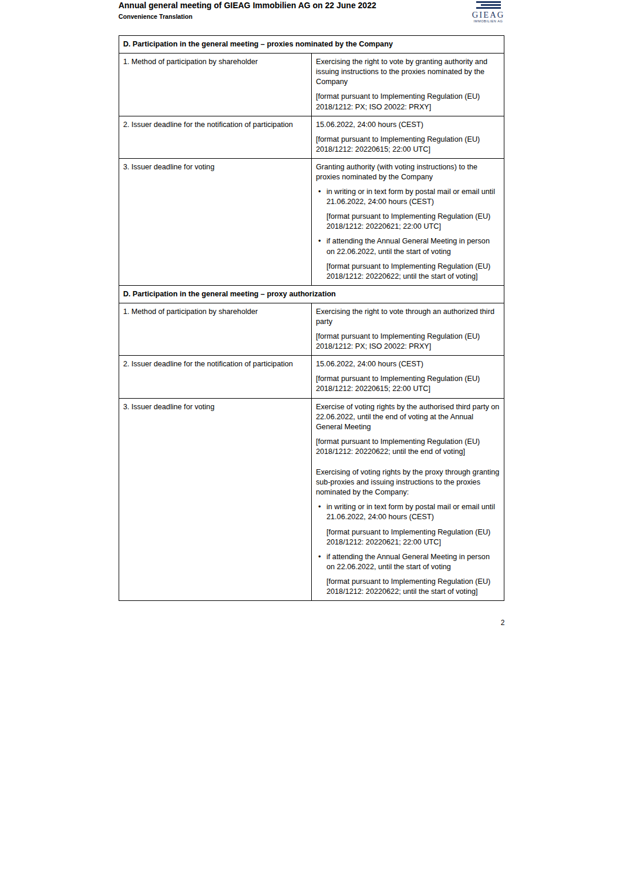Annual general meeting of GIEAG Immobilien AG on 22 June 2022
Convenience Translation
GIEAG
IMMOBILIEN AG
| D. Participation in the general meeting – proxies nominated by the Company |
| --- |
| 1. Method of participation by shareholder | Exercising the right to vote by granting authority and issuing instructions to the proxies nominated by the Company [format pursuant to Implementing Regulation (EU) 2018/1212: PX; ISO 20022: PRXY] |
| 2. Issuer deadline for the notification of participation | 15.06.2022, 24:00 hours (CEST) [format pursuant to Implementing Regulation (EU) 2018/1212: 20220615; 22:00 UTC] |
| 3. Issuer deadline for voting | Granting authority (with voting instructions) to the proxies nominated by the Company in writing or in text form by postal mail or email until 21.06.2022, 24:00 hours (CEST) [format pursuant to Implementing Regulation (EU) 2018/1212: 20220621; 22:00 UTC] if attending the Annual General Meeting in person on 22.06.2022, until the start of voting [format pursuant to Implementing Regulation (EU) 2018/1212: 20220622; until the start of voting] |
| D. Participation in the general meeting – proxy authorization |
| 1. Method of participation by shareholder | Exercising the right to vote through an authorized third party [format pursuant to Implementing Regulation (EU) 2018/1212: PX; ISO 20022: PRXY] |
| 2. Issuer deadline for the notification of participation | 15.06.2022, 24:00 hours (CEST) [format pursuant to Implementing Regulation (EU) 2018/1212: 20220615; 22:00 UTC] |
| 3. Issuer deadline for voting | Exercise of voting rights by the authorised third party on 22.06.2022, until the end of voting at the Annual General Meeting [format pursuant to Implementing Regulation (EU) 2018/1212: 20220622; until the end of voting] Exercising of voting rights by the proxy through granting sub-proxies and issuing instructions to the proxies nominated by the Company: in writing or in text form by postal mail or email until 21.06.2022, 24:00 hours (CEST) [format pursuant to Implementing Regulation (EU) 2018/1212: 20220621; 22:00 UTC] if attending the Annual General Meeting in person on 22.06.2022, until the start of voting [format pursuant to Implementing Regulation (EU) 2018/1212: 20220622; until the start of voting] |
2